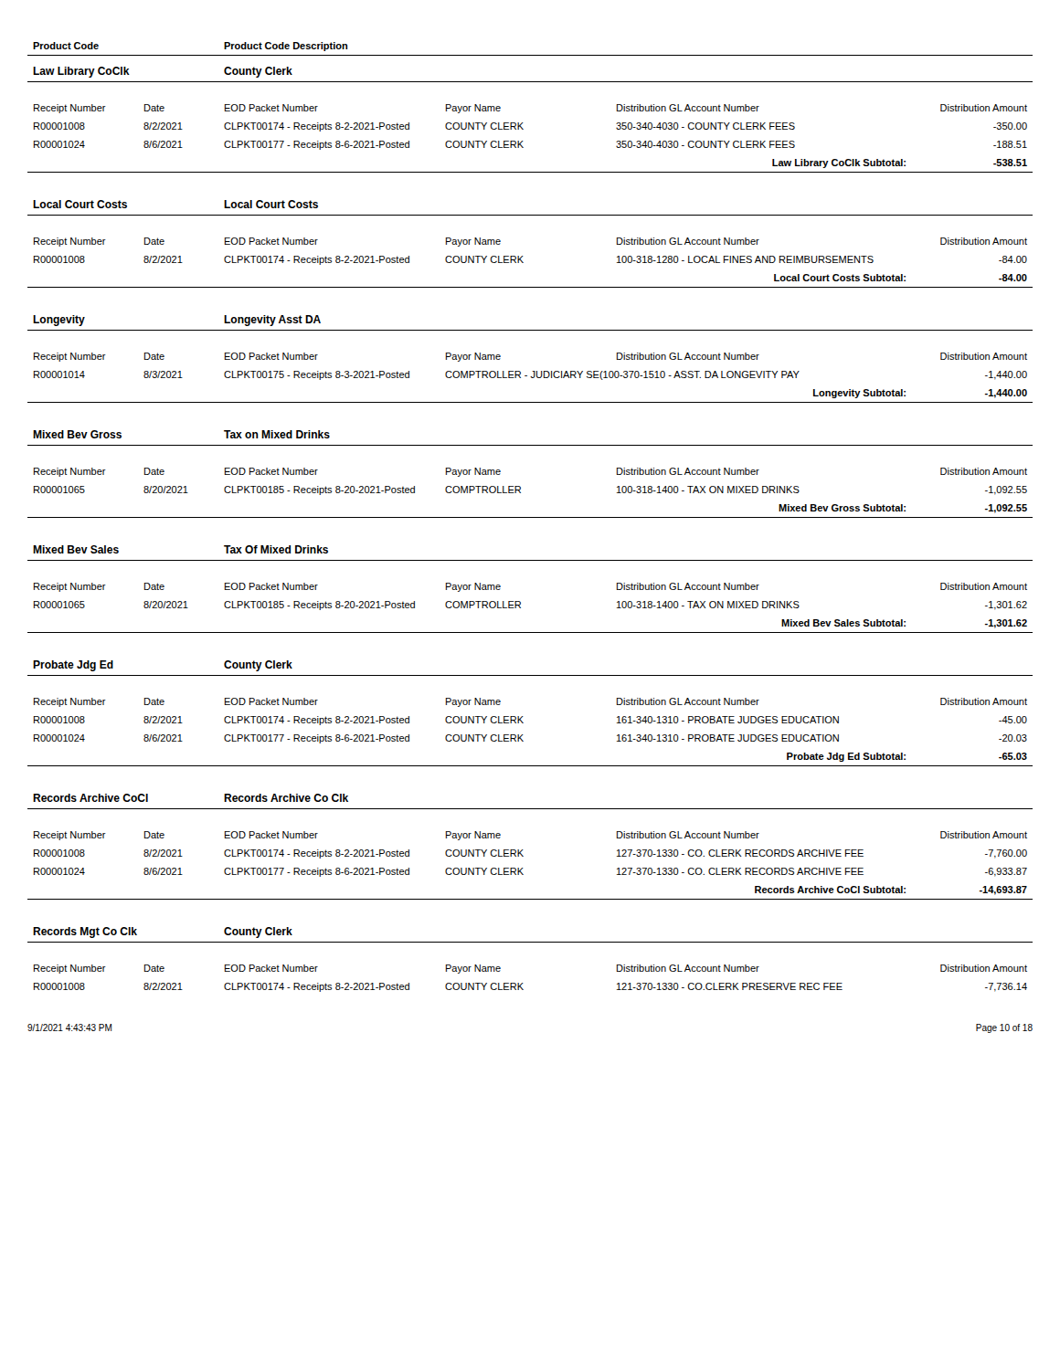| Product Code | Product Code Description | |
| --- | --- | --- |
| Law Library CoClk | County Clerk |
| Receipt Number | Date | EOD Packet Number | Payor Name | Distribution GL Account Number | Distribution Amount |
| R00001008 | 8/2/2021 | CLPKT00174 - Receipts 8-2-2021-Posted | COUNTY CLERK | 350-340-4030 - COUNTY CLERK FEES | -350.00 |
| R00001024 | 8/6/2021 | CLPKT00177 - Receipts 8-6-2021-Posted | COUNTY CLERK | 350-340-4030 - COUNTY CLERK FEES | -188.51 |
| | Law Library CoClk Subtotal: | -538.51 |
| Local Court Costs | Local Court Costs |
| Receipt Number | Date | EOD Packet Number | Payor Name | Distribution GL Account Number | Distribution Amount |
| R00001008 | 8/2/2021 | CLPKT00174 - Receipts 8-2-2021-Posted | COUNTY CLERK | 100-318-1280 - LOCAL FINES AND REIMBURSEMENTS | -84.00 |
| | Local Court Costs Subtotal: | -84.00 |
| Longevity | Longevity Asst DA |
| Receipt Number | Date | EOD Packet Number | Payor Name | Distribution GL Account Number | Distribution Amount |
| R00001014 | 8/3/2021 | CLPKT00175 - Receipts 8-3-2021-Posted | COMPTROLLER - JUDICIARY SE(100-370-1510 - ASST. DA LONGEVITY PAY | -1,440.00 |
| | Longevity Subtotal: | -1,440.00 |
| Mixed Bev Gross | Tax on Mixed Drinks |
| Receipt Number | Date | EOD Packet Number | Payor Name | Distribution GL Account Number | Distribution Amount |
| R00001065 | 8/20/2021 | CLPKT00185 - Receipts 8-20-2021-Posted | COMPTROLLER | 100-318-1400 - TAX ON MIXED DRINKS | -1,092.55 |
| | Mixed Bev Gross Subtotal: | -1,092.55 |
| Mixed Bev Sales | Tax Of Mixed Drinks |
| Receipt Number | Date | EOD Packet Number | Payor Name | Distribution GL Account Number | Distribution Amount |
| R00001065 | 8/20/2021 | CLPKT00185 - Receipts 8-20-2021-Posted | COMPTROLLER | 100-318-1400 - TAX ON MIXED DRINKS | -1,301.62 |
| | Mixed Bev Sales Subtotal: | -1,301.62 |
| Probate Jdg Ed | County Clerk |
| Receipt Number | Date | EOD Packet Number | Payor Name | Distribution GL Account Number | Distribution Amount |
| R00001008 | 8/2/2021 | CLPKT00174 - Receipts 8-2-2021-Posted | COUNTY CLERK | 161-340-1310 - PROBATE JUDGES EDUCATION | -45.00 |
| R00001024 | 8/6/2021 | CLPKT00177 - Receipts 8-6-2021-Posted | COUNTY CLERK | 161-340-1310 - PROBATE JUDGES EDUCATION | -20.03 |
| | Probate Jdg Ed Subtotal: | -65.03 |
| Records Archive CoCl | Records Archive Co Clk |
| Receipt Number | Date | EOD Packet Number | Payor Name | Distribution GL Account Number | Distribution Amount |
| R00001008 | 8/2/2021 | CLPKT00174 - Receipts 8-2-2021-Posted | COUNTY CLERK | 127-370-1330 - CO. CLERK RECORDS ARCHIVE FEE | -7,760.00 |
| R00001024 | 8/6/2021 | CLPKT00177 - Receipts 8-6-2021-Posted | COUNTY CLERK | 127-370-1330 - CO. CLERK RECORDS ARCHIVE FEE | -6,933.87 |
| | Records Archive CoCl Subtotal: | -14,693.87 |
| Records Mgt Co Clk | County Clerk |
| Receipt Number | Date | EOD Packet Number | Payor Name | Distribution GL Account Number | Distribution Amount |
| R00001008 | 8/2/2021 | CLPKT00174 - Receipts 8-2-2021-Posted | COUNTY CLERK | 121-370-1330 - CO.CLERK PRESERVE REC FEE | -7,736.14 |
9/1/2021 4:43:43 PM Page 10 of 18